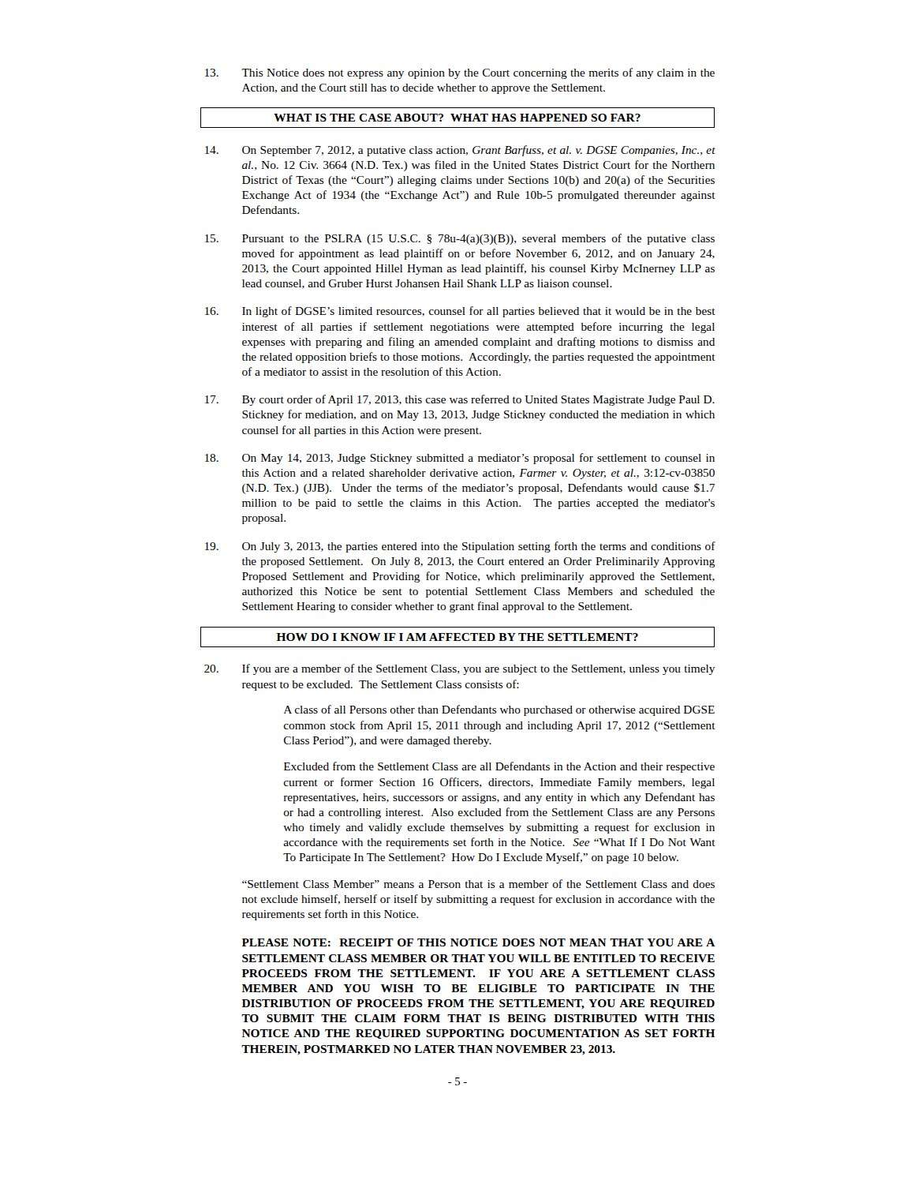13.
This Notice does not express any opinion by the Court concerning the merits of any claim in the Action, and the Court still has to decide whether to approve the Settlement.
WHAT IS THE CASE ABOUT? WHAT HAS HAPPENED SO FAR?
14.
On September 7, 2012, a putative class action, Grant Barfuss, et al. v. DGSE Companies, Inc., et al., No. 12 Civ. 3664 (N.D. Tex.) was filed in the United States District Court for the Northern District of Texas (the “Court”) alleging claims under Sections 10(b) and 20(a) of the Securities Exchange Act of 1934 (the “Exchange Act”) and Rule 10b-5 promulgated thereunder against Defendants.
15.
Pursuant to the PSLRA (15 U.S.C. § 78u-4(a)(3)(B)), several members of the putative class moved for appointment as lead plaintiff on or before November 6, 2012, and on January 24, 2013, the Court appointed Hillel Hyman as lead plaintiff, his counsel Kirby McInerney LLP as lead counsel, and Gruber Hurst Johansen Hail Shank LLP as liaison counsel.
16.
In light of DGSE’s limited resources, counsel for all parties believed that it would be in the best interest of all parties if settlement negotiations were attempted before incurring the legal expenses with preparing and filing an amended complaint and drafting motions to dismiss and the related opposition briefs to those motions. Accordingly, the parties requested the appointment of a mediator to assist in the resolution of this Action.
17.
By court order of April 17, 2013, this case was referred to United States Magistrate Judge Paul D. Stickney for mediation, and on May 13, 2013, Judge Stickney conducted the mediation in which counsel for all parties in this Action were present.
18.
On May 14, 2013, Judge Stickney submitted a mediator’s proposal for settlement to counsel in this Action and a related shareholder derivative action, Farmer v. Oyster, et al., 3:12-cv-03850 (N.D. Tex.) (JJB). Under the terms of the mediator’s proposal, Defendants would cause $1.7 million to be paid to settle the claims in this Action. The parties accepted the mediator's proposal.
19.
On July 3, 2013, the parties entered into the Stipulation setting forth the terms and conditions of the proposed Settlement. On July 8, 2013, the Court entered an Order Preliminarily Approving Proposed Settlement and Providing for Notice, which preliminarily approved the Settlement, authorized this Notice be sent to potential Settlement Class Members and scheduled the Settlement Hearing to consider whether to grant final approval to the Settlement.
HOW DO I KNOW IF I AM AFFECTED BY THE SETTLEMENT?
20.
If you are a member of the Settlement Class, you are subject to the Settlement, unless you timely request to be excluded. The Settlement Class consists of:
A class of all Persons other than Defendants who purchased or otherwise acquired DGSE common stock from April 15, 2011 through and including April 17, 2012 (“Settlement Class Period”), and were damaged thereby.
Excluded from the Settlement Class are all Defendants in the Action and their respective current or former Section 16 Officers, directors, Immediate Family members, legal representatives, heirs, successors or assigns, and any entity in which any Defendant has or had a controlling interest. Also excluded from the Settlement Class are any Persons who timely and validly exclude themselves by submitting a request for exclusion in accordance with the requirements set forth in the Notice. See “What If I Do Not Want To Participate In The Settlement? How Do I Exclude Myself,” on page 10 below.
“Settlement Class Member” means a Person that is a member of the Settlement Class and does not exclude himself, herself or itself by submitting a request for exclusion in accordance with the requirements set forth in this Notice.
PLEASE NOTE: RECEIPT OF THIS NOTICE DOES NOT MEAN THAT YOU ARE A SETTLEMENT CLASS MEMBER OR THAT YOU WILL BE ENTITLED TO RECEIVE PROCEEDS FROM THE SETTLEMENT. IF YOU ARE A SETTLEMENT CLASS MEMBER AND YOU WISH TO BE ELIGIBLE TO PARTICIPATE IN THE DISTRIBUTION OF PROCEEDS FROM THE SETTLEMENT, YOU ARE REQUIRED TO SUBMIT THE CLAIM FORM THAT IS BEING DISTRIBUTED WITH THIS NOTICE AND THE REQUIRED SUPPORTING DOCUMENTATION AS SET FORTH THEREIN, POSTMARKED NO LATER THAN NOVEMBER 23, 2013.
- 5 -